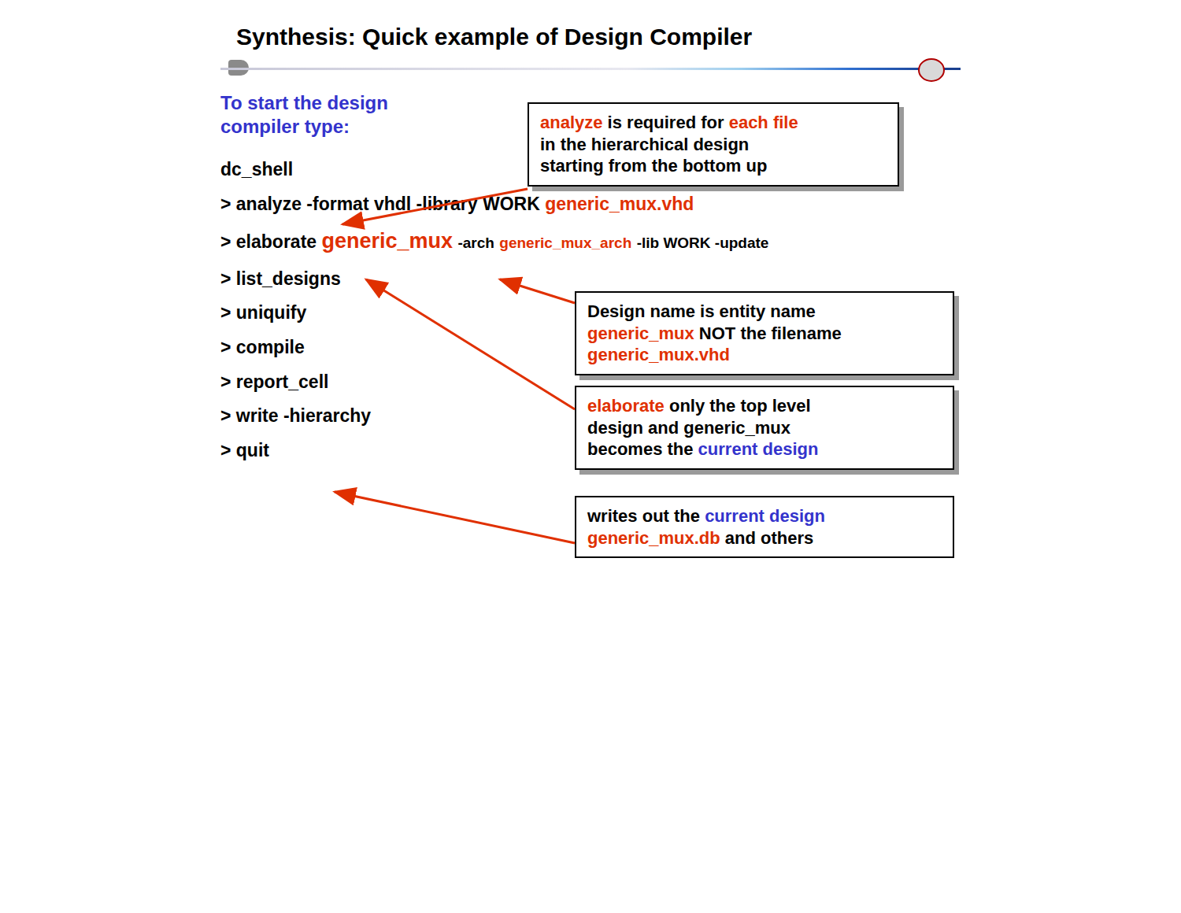Synthesis: Quick example of Design Compiler
To start the design
compiler type:
dc_shell
> analyze -format vhdl -library WORK generic_mux.vhd
> elaborate generic_mux -arch generic_mux_arch -lib WORK -update
> list_designs
> uniquify
> compile
> report_cell
> write -hierarchy
> quit
analyze is required for each file
in the hierarchical design
starting from the bottom up
Design name is entity name
generic_mux NOT the filename
generic_mux.vhd
elaborate only the top level
design and generic_mux
becomes the current design
writes out the current design
generic_mux.db and others